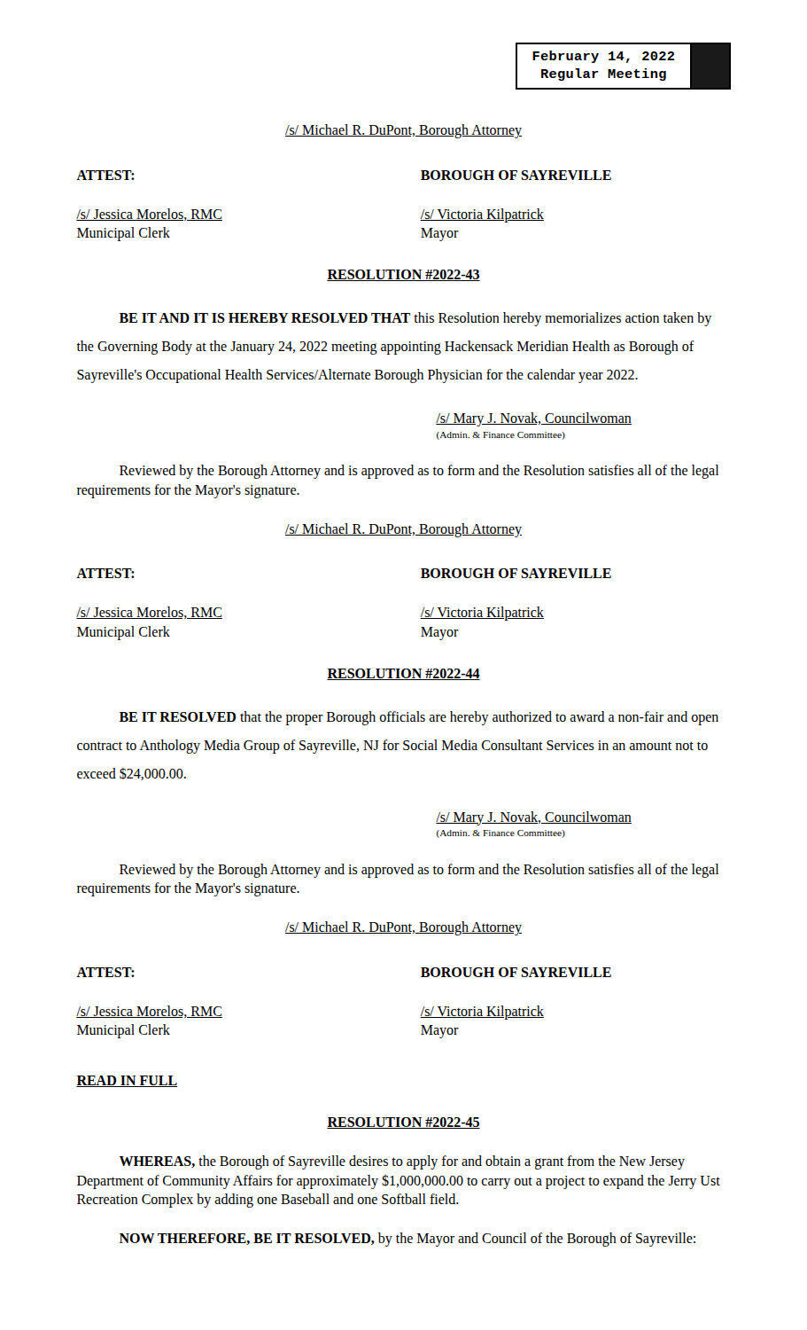February 14, 2022
Regular Meeting
/s/ Michael R. DuPont, Borough Attorney
| ATTEST: | BOROUGH OF SAYREVILLE |
| /s/ Jessica Morelos, RMC Municipal Clerk | /s/ Victoria Kilpatrick Mayor |
RESOLUTION #2022-43
BE IT AND IT IS HEREBY RESOLVED THAT this Resolution hereby memorializes action taken by the Governing Body at the January 24, 2022 meeting appointing Hackensack Meridian Health as Borough of Sayreville's Occupational Health Services/Alternate Borough Physician for the calendar year 2022.
/s/ Mary J. Novak, Councilwoman (Admin. & Finance Committee)
Reviewed by the Borough Attorney and is approved as to form and the Resolution satisfies all of the legal requirements for the Mayor's signature.
/s/ Michael R. DuPont, Borough Attorney
| ATTEST: | BOROUGH OF SAYREVILLE |
| /s/ Jessica Morelos, RMC Municipal Clerk | /s/ Victoria Kilpatrick Mayor |
RESOLUTION #2022-44
BE IT RESOLVED that the proper Borough officials are hereby authorized to award a non-fair and open contract to Anthology Media Group of Sayreville, NJ for Social Media Consultant Services in an amount not to exceed $24,000.00.
/s/ Mary J. Novak, Councilwoman (Admin. & Finance Committee)
Reviewed by the Borough Attorney and is approved as to form and the Resolution satisfies all of the legal requirements for the Mayor's signature.
/s/ Michael R. DuPont, Borough Attorney
| ATTEST: | BOROUGH OF SAYREVILLE |
| /s/ Jessica Morelos, RMC Municipal Clerk | /s/ Victoria Kilpatrick Mayor |
READ IN FULL
RESOLUTION #2022-45
WHEREAS, the Borough of Sayreville desires to apply for and obtain a grant from the New Jersey Department of Community Affairs for approximately $1,000,000.00 to carry out a project to expand the Jerry Ust Recreation Complex by adding one Baseball and one Softball field.
NOW THEREFORE, BE IT RESOLVED, by the Mayor and Council of the Borough of Sayreville: